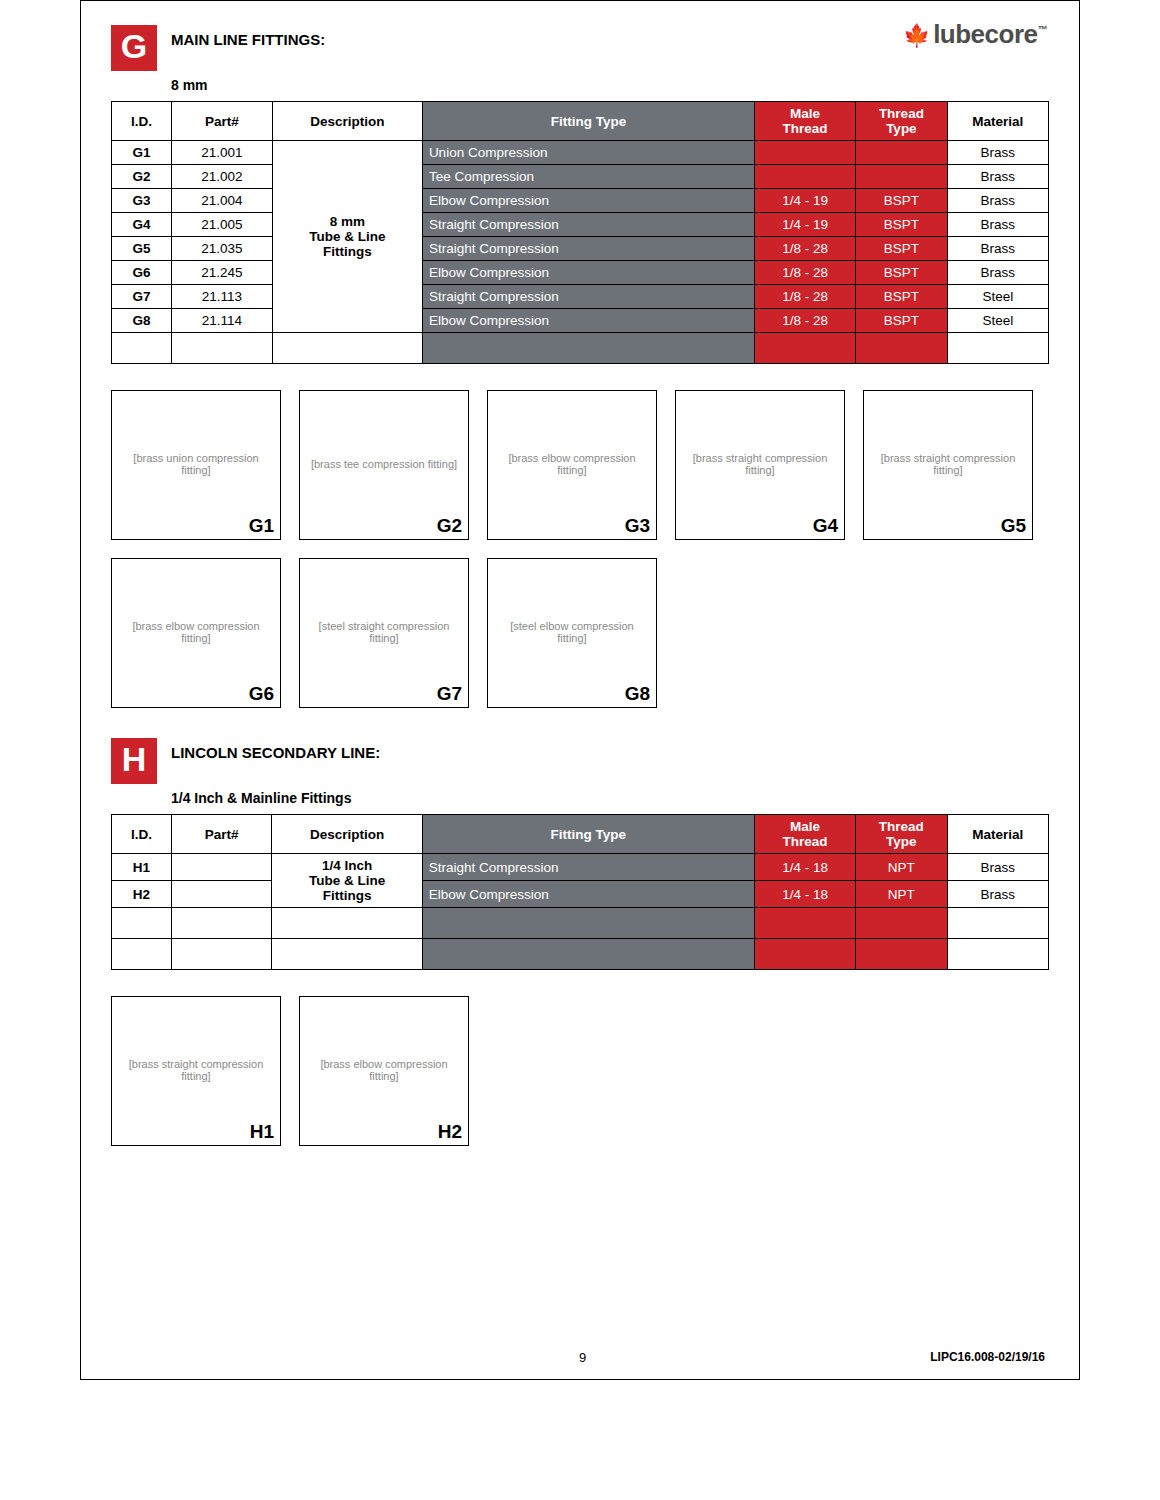🍁lubecore™
G
MAIN LINE FITTINGS:
8 mm
| I.D. | Part# | Description | Fitting Type | Male Thread | Thread Type | Material |
| --- | --- | --- | --- | --- | --- | --- |
| G1 | 21.001 | 8 mm Tube & Line Fittings | Union Compression | | | Brass |
| G2 | 21.002 | Tee Compression | | | Brass |
| G3 | 21.004 | Elbow Compression | 1/4 - 19 | BSPT | Brass |
| G4 | 21.005 | Straight Compression | 1/4 - 19 | BSPT | Brass |
| G5 | 21.035 | Straight Compression | 1/8 - 28 | BSPT | Brass |
| G6 | 21.245 | Elbow Compression | 1/8 - 28 | BSPT | Brass |
| G7 | 21.113 | Straight Compression | 1/8 - 28 | BSPT | Steel |
| G8 | 21.114 | Elbow Compression | 1/8 - 28 | BSPT | Steel |
[brass union compression fitting]
G1
[brass tee compression fitting]
G2
[brass elbow compression fitting]
G3
[brass straight compression fitting]
G4
[brass straight compression fitting]
G5
[brass elbow compression fitting]
G6
[steel straight compression fitting]
G7
[steel elbow compression fitting]
G8
H
LINCOLN SECONDARY LINE:
1/4 Inch & Mainline Fittings
| I.D. | Part# | Description | Fitting Type | Male Thread | Thread Type | Material |
| --- | --- | --- | --- | --- | --- | --- |
| H1 | | 1/4 Inch Tube & Line Fittings | Straight Compression | 1/4 - 18 | NPT | Brass |
| H2 | | Elbow Compression | 1/4 - 18 | NPT | Brass |
[brass straight compression fitting]
H1
[brass elbow compression fitting]
H2
9
LIPC16.008-02/19/16